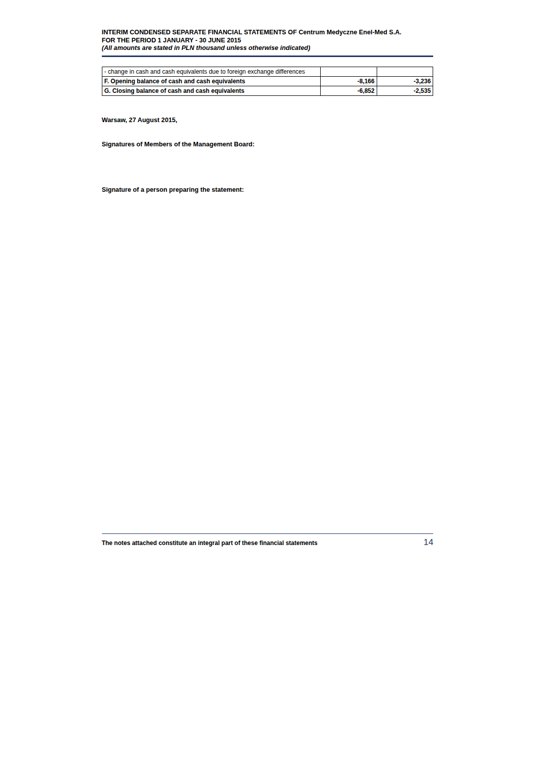INTERIM CONDENSED SEPARATE FINANCIAL STATEMENTS OF Centrum Medyczne Enel-Med S.A.
FOR THE PERIOD 1 JANUARY - 30 JUNE 2015
(All amounts are stated in PLN thousand unless otherwise indicated)
| - change in cash and cash equivalents due to foreign exchange differences | | |
| F. Opening balance of cash and cash equivalents | -8,166 | -3,236 |
| G. Closing balance of cash and cash equivalents | -6,852 | -2,535 |
Warsaw, 27 August 2015,
Signatures of Members of the Management Board:
Signature of a person preparing the statement:
The notes attached constitute an integral part of these financial statements 14